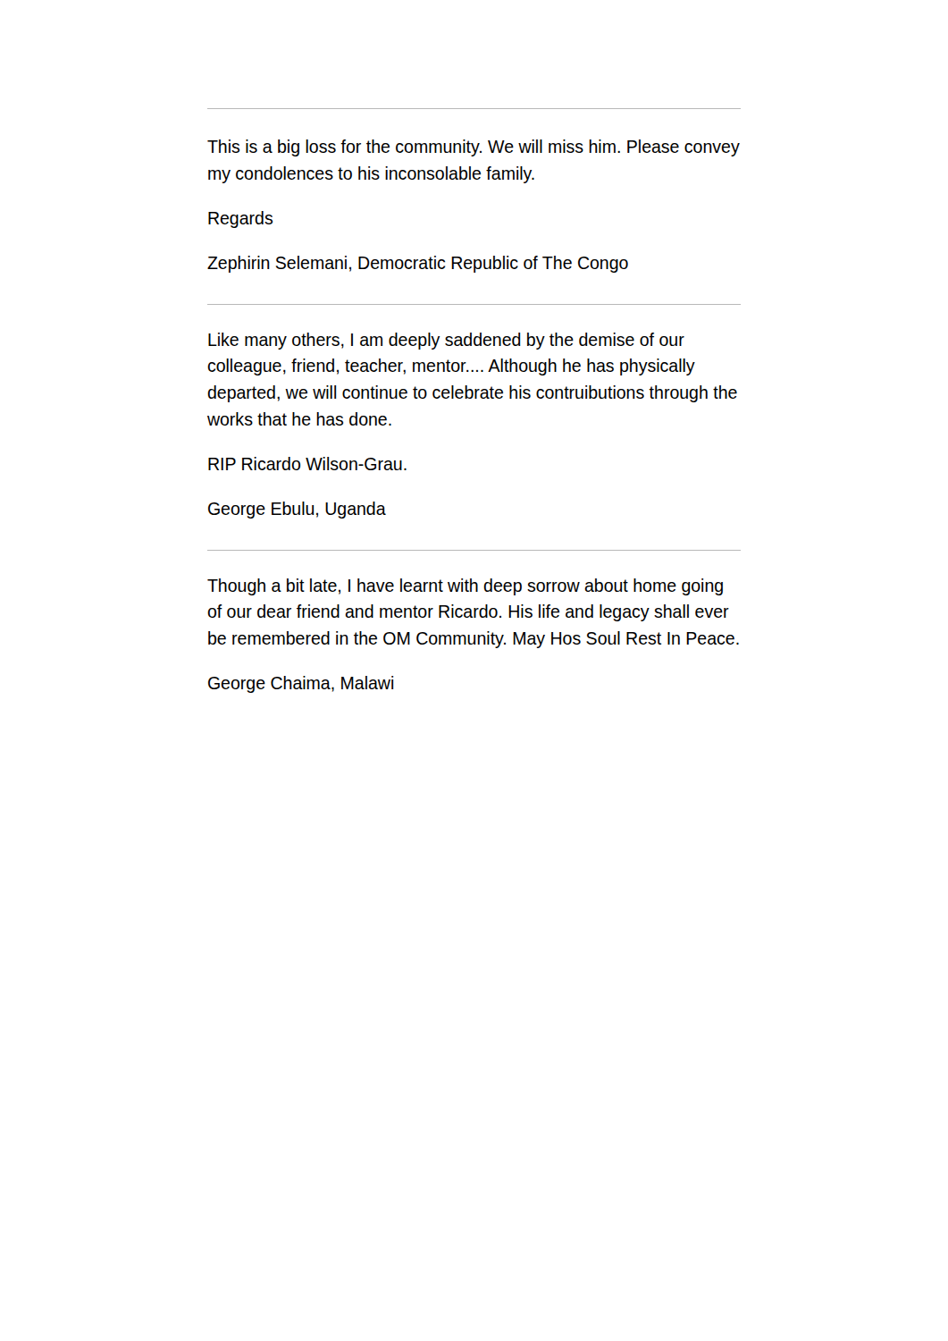This is a big loss for the community. We will miss him. Please convey my condolences to his inconsolable family.
Regards
Zephirin Selemani, Democratic Republic of The Congo
Like many others, I am deeply saddened by the demise of our colleague, friend, teacher, mentor.... Although he has physically departed, we will continue to celebrate his contruibutions through the works that he has done.
RIP Ricardo Wilson-Grau.
George Ebulu, Uganda
Though a bit late, I have learnt with deep sorrow about home going of our dear friend and mentor Ricardo. His life and legacy shall ever be remembered in the OM Community. May Hos Soul Rest In Peace.
George Chaima, Malawi